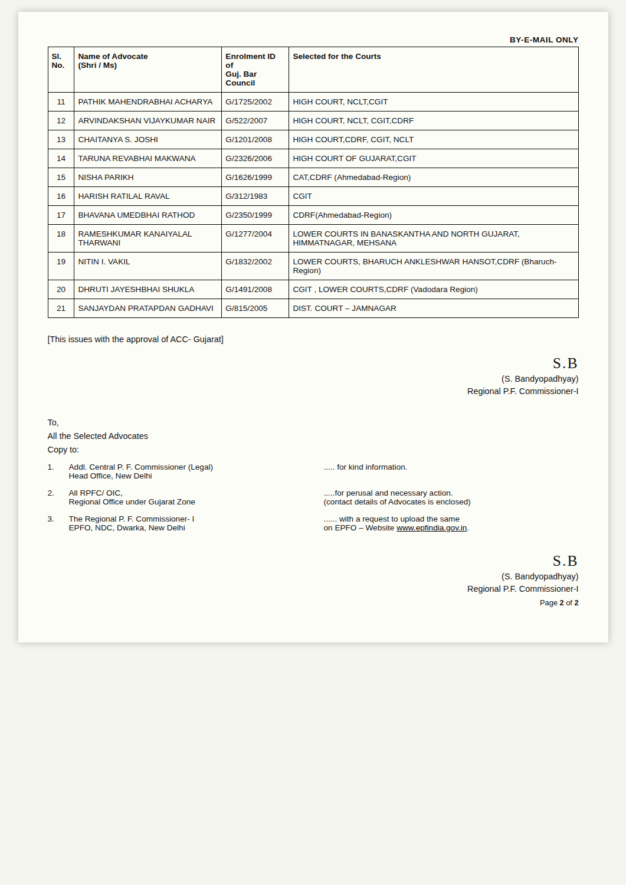BY-E-MAIL ONLY
| Sl. No. | Name of Advocate (Shri / Ms) | Enrolment ID of Guj. Bar Council | Selected for the Courts |
| --- | --- | --- | --- |
| 11 | PATHIK MAHENDRABHAI ACHARYA | G/1725/2002 | HIGH COURT, NCLT,CGIT |
| 12 | ARVINDAKSHAN VIJAYKUMAR NAIR | G/522/2007 | HIGH COURT, NCLT, CGIT,CDRF |
| 13 | CHAITANYA S. JOSHI | G/1201/2008 | HIGH COURT,CDRF, CGIT, NCLT |
| 14 | TARUNA REVABHAI MAKWANA | G/2326/2006 | HIGH COURT OF GUJARAT,CGIT |
| 15 | NISHA PARIKH | G/1626/1999 | CAT,CDRF (Ahmedabad-Region) |
| 16 | HARISH RATILAL RAVAL | G/312/1983 | CGIT |
| 17 | BHAVANA UMEDBHAI RATHOD | G/2350/1999 | CDRF(Ahmedabad-Region) |
| 18 | RAMESHKUMAR KANAIYALAL THARWANI | G/1277/2004 | LOWER COURTS IN BANASKANTHA AND NORTH GUJARAT, HIMMATNAGAR, MEHSANA |
| 19 | NITIN I. VAKIL | G/1832/2002 | LOWER COURTS, BHARUCH ANKLESHWAR HANSOT,CDRF (Bharuch-Region) |
| 20 | DHRUTI JAYESHBHAI SHUKLA | G/1491/2008 | CGIT , LOWER COURTS,CDRF (Vadodara Region) |
| 21 | SANJAYDAN PRATAPDAN GADHAVI | G/815/2005 | DIST. COURT – JAMNAGAR |
[This issues with the approval of ACC- Gujarat]
S.B
(S. Bandyopadhyay)
Regional P.F. Commissioner-I
To,
All the Selected Advocates
Copy to:
| 1. | Addl. Central P. F. Commissioner (Legal) Head Office, New Delhi | ..... for kind information. |
| 2. | All RPFC/ OIC, Regional Office under Gujarat Zone | .....for perusal and necessary action. (contact details of Advocates is enclosed) |
| 3. | The Regional P. F. Commissioner- I EPFO, NDC, Dwarka, New Delhi | ...... with a request to upload the same on EPFO – Website www.epfindia.gov.in . |
S.B
(S. Bandyopadhyay)
Regional P.F. Commissioner-I
Page 2 of 2